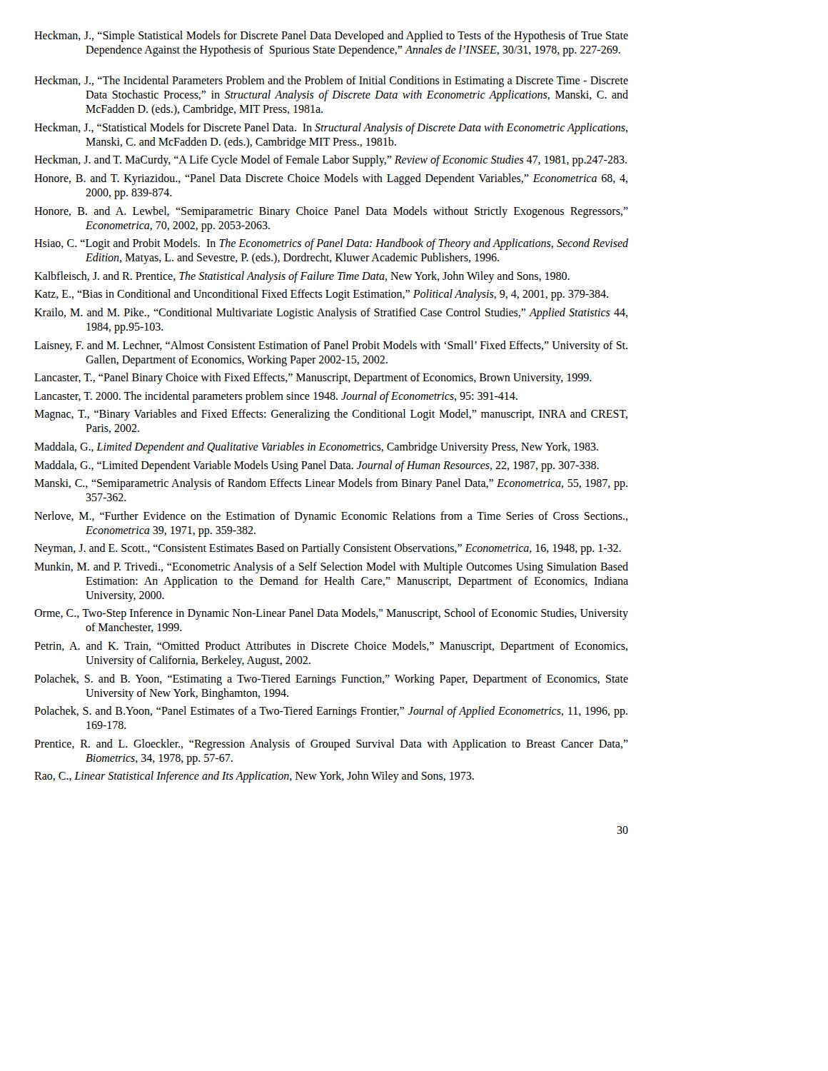Heckman, J., “Simple Statistical Models for Discrete Panel Data Developed and Applied to Tests of the Hypothesis of True State Dependence Against the Hypothesis of Spurious State Dependence,” Annales de l’INSEE, 30/31, 1978, pp. 227-269.
Heckman, J., “The Incidental Parameters Problem and the Problem of Initial Conditions in Estimating a Discrete Time - Discrete Data Stochastic Process,” in Structural Analysis of Discrete Data with Econometric Applications, Manski, C. and McFadden D. (eds.), Cambridge, MIT Press, 1981a.
Heckman, J., “Statistical Models for Discrete Panel Data. In Structural Analysis of Discrete Data with Econometric Applications, Manski, C. and McFadden D. (eds.), Cambridge MIT Press., 1981b.
Heckman, J. and T. MaCurdy, “A Life Cycle Model of Female Labor Supply,” Review of Economic Studies 47, 1981, pp.247-283.
Honore, B. and T. Kyriazidou., “Panel Data Discrete Choice Models with Lagged Dependent Variables,” Econometrica 68, 4, 2000, pp. 839-874.
Honore, B. and A. Lewbel, “Semiparametric Binary Choice Panel Data Models without Strictly Exogenous Regressors,” Econometrica, 70, 2002, pp. 2053-2063.
Hsiao, C. “Logit and Probit Models. In The Econometrics of Panel Data: Handbook of Theory and Applications, Second Revised Edition, Matyas, L. and Sevestre, P. (eds.), Dordrecht, Kluwer Academic Publishers, 1996.
Kalbfleisch, J. and R. Prentice, The Statistical Analysis of Failure Time Data, New York, John Wiley and Sons, 1980.
Katz, E., “Bias in Conditional and Unconditional Fixed Effects Logit Estimation,” Political Analysis, 9, 4, 2001, pp. 379-384.
Krailo, M. and M. Pike., “Conditional Multivariate Logistic Analysis of Stratified Case Control Studies,” Applied Statistics 44, 1984, pp.95-103.
Laisney, F. and M. Lechner, “Almost Consistent Estimation of Panel Probit Models with ‘Small’ Fixed Effects,” University of St. Gallen, Department of Economics, Working Paper 2002-15, 2002.
Lancaster, T., “Panel Binary Choice with Fixed Effects,” Manuscript, Department of Economics, Brown University, 1999.
Lancaster, T. 2000. The incidental parameters problem since 1948. Journal of Econometrics, 95: 391-414.
Magnac, T., “Binary Variables and Fixed Effects: Generalizing the Conditional Logit Model,” manuscript, INRA and CREST, Paris, 2002.
Maddala, G., Limited Dependent and Qualitative Variables in Econometrics, Cambridge University Press, New York, 1983.
Maddala, G., “Limited Dependent Variable Models Using Panel Data. Journal of Human Resources, 22, 1987, pp. 307-338.
Manski, C., “Semiparametric Analysis of Random Effects Linear Models from Binary Panel Data,” Econometrica, 55, 1987, pp. 357-362.
Nerlove, M., “Further Evidence on the Estimation of Dynamic Economic Relations from a Time Series of Cross Sections., Econometrica 39, 1971, pp. 359-382.
Neyman, J. and E. Scott., “Consistent Estimates Based on Partially Consistent Observations,” Econometrica, 16, 1948, pp. 1-32.
Munkin, M. and P. Trivedi., “Econometric Analysis of a Self Selection Model with Multiple Outcomes Using Simulation Based Estimation: An Application to the Demand for Health Care,” Manuscript, Department of Economics, Indiana University, 2000.
Orme, C., Two-Step Inference in Dynamic Non-Linear Panel Data Models," Manuscript, School of Economic Studies, University of Manchester, 1999.
Petrin, A. and K. Train, “Omitted Product Attributes in Discrete Choice Models,” Manuscript, Department of Economics, University of California, Berkeley, August, 2002.
Polachek, S. and B. Yoon, “Estimating a Two-Tiered Earnings Function,” Working Paper, Department of Economics, State University of New York, Binghamton, 1994.
Polachek, S. and B.Yoon, “Panel Estimates of a Two-Tiered Earnings Frontier,” Journal of Applied Econometrics, 11, 1996, pp. 169-178.
Prentice, R. and L. Gloeckler., “Regression Analysis of Grouped Survival Data with Application to Breast Cancer Data,” Biometrics, 34, 1978, pp. 57-67.
Rao, C., Linear Statistical Inference and Its Application, New York, John Wiley and Sons, 1973.
30